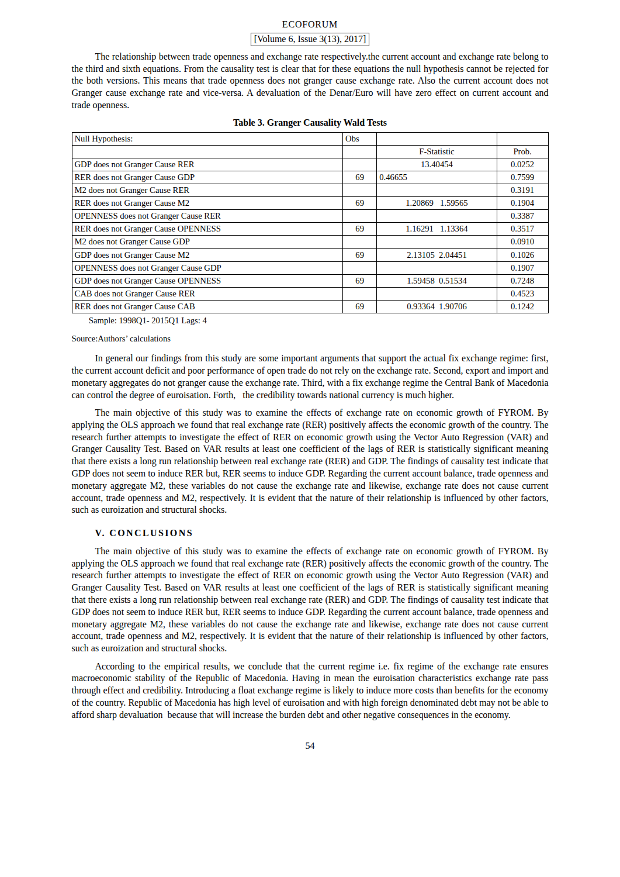ECOFORUM
[Volume 6, Issue 3(13), 2017]
The relationship between trade openness and exchange rate respectively.the current account and exchange rate belong to the third and sixth equations. From the causality test is clear that for these equations the null hypothesis cannot be rejected for the both versions. This means that trade openness does not granger cause exchange rate. Also the current account does not Granger cause exchange rate and vice-versa. A devaluation of the Denar/Euro will have zero effect on current account and trade openness.
Table 3. Granger Causality Wald Tests
| Null Hypothesis: | Obs | | |
| | | F-Statistic | Prob. |
| GDP does not Granger Cause RER | | 13.40454 | 0.0252 |
| RER does not Granger Cause GDP | 69 | 0.46655 | 0.7599 |
| M2 does not Granger Cause RER | | | 0.3191 |
| RER does not Granger Cause M2 | 69 | 1.20869 1.59565 | 0.1904 |
| OPENNESS does not Granger Cause RER | | | 0.3387 |
| RER does not Granger Cause OPENNESS | 69 | 1.16291 1.13364 | 0.3517 |
| M2 does not Granger Cause GDP | | | 0.0910 |
| GDP does not Granger Cause M2 | 69 | 2.13105 2.04451 | 0.1026 |
| OPENNESS does not Granger Cause GDP | | | 0.1907 |
| GDP does not Granger Cause OPENNESS | 69 | 1.59458 0.51534 | 0.7248 |
| CAB does not Granger Cause RER | | | 0.4523 |
| RER does not Granger Cause CAB | 69 | 0.93364 1.90706 | 0.1242 |
Sample: 1998Q1- 2015Q1 Lags: 4
Source:Authors’ calculations
In general our findings from this study are some important arguments that support the actual fix exchange regime: first, the current account deficit and poor performance of open trade do not rely on the exchange rate. Second, export and import and monetary aggregates do not granger cause the exchange rate. Third, with a fix exchange regime the Central Bank of Macedonia can control the degree of euroisation. Forth, the credibility towards national currency is much higher.
The main objective of this study was to examine the effects of exchange rate on economic growth of FYROM. By applying the OLS approach we found that real exchange rate (RER) positively affects the economic growth of the country. The research further attempts to investigate the effect of RER on economic growth using the Vector Auto Regression (VAR) and Granger Causality Test. Based on VAR results at least one coefficient of the lags of RER is statistically significant meaning that there exists a long run relationship between real exchange rate (RER) and GDP. The findings of causality test indicate that GDP does not seem to induce RER but, RER seems to induce GDP. Regarding the current account balance, trade openness and monetary aggregate M2, these variables do not cause the exchange rate and likewise, exchange rate does not cause current account, trade openness and M2, respectively. It is evident that the nature of their relationship is influenced by other factors, such as euroization and structural shocks.
V. CONCLUSIONS
The main objective of this study was to examine the effects of exchange rate on economic growth of FYROM. By applying the OLS approach we found that real exchange rate (RER) positively affects the economic growth of the country. The research further attempts to investigate the effect of RER on economic growth using the Vector Auto Regression (VAR) and Granger Causality Test. Based on VAR results at least one coefficient of the lags of RER is statistically significant meaning that there exists a long run relationship between real exchange rate (RER) and GDP. The findings of causality test indicate that GDP does not seem to induce RER but, RER seems to induce GDP. Regarding the current account balance, trade openness and monetary aggregate M2, these variables do not cause the exchange rate and likewise, exchange rate does not cause current account, trade openness and M2, respectively. It is evident that the nature of their relationship is influenced by other factors, such as euroization and structural shocks.
According to the empirical results, we conclude that the current regime i.e. fix regime of the exchange rate ensures macroeconomic stability of the Republic of Macedonia. Having in mean the euroisation characteristics exchange rate pass through effect and credibility. Introducing a float exchange regime is likely to induce more costs than benefits for the economy of the country. Republic of Macedonia has high level of euroisation and with high foreign denominated debt may not be able to afford sharp devaluation because that will increase the burden debt and other negative consequences in the economy.
54